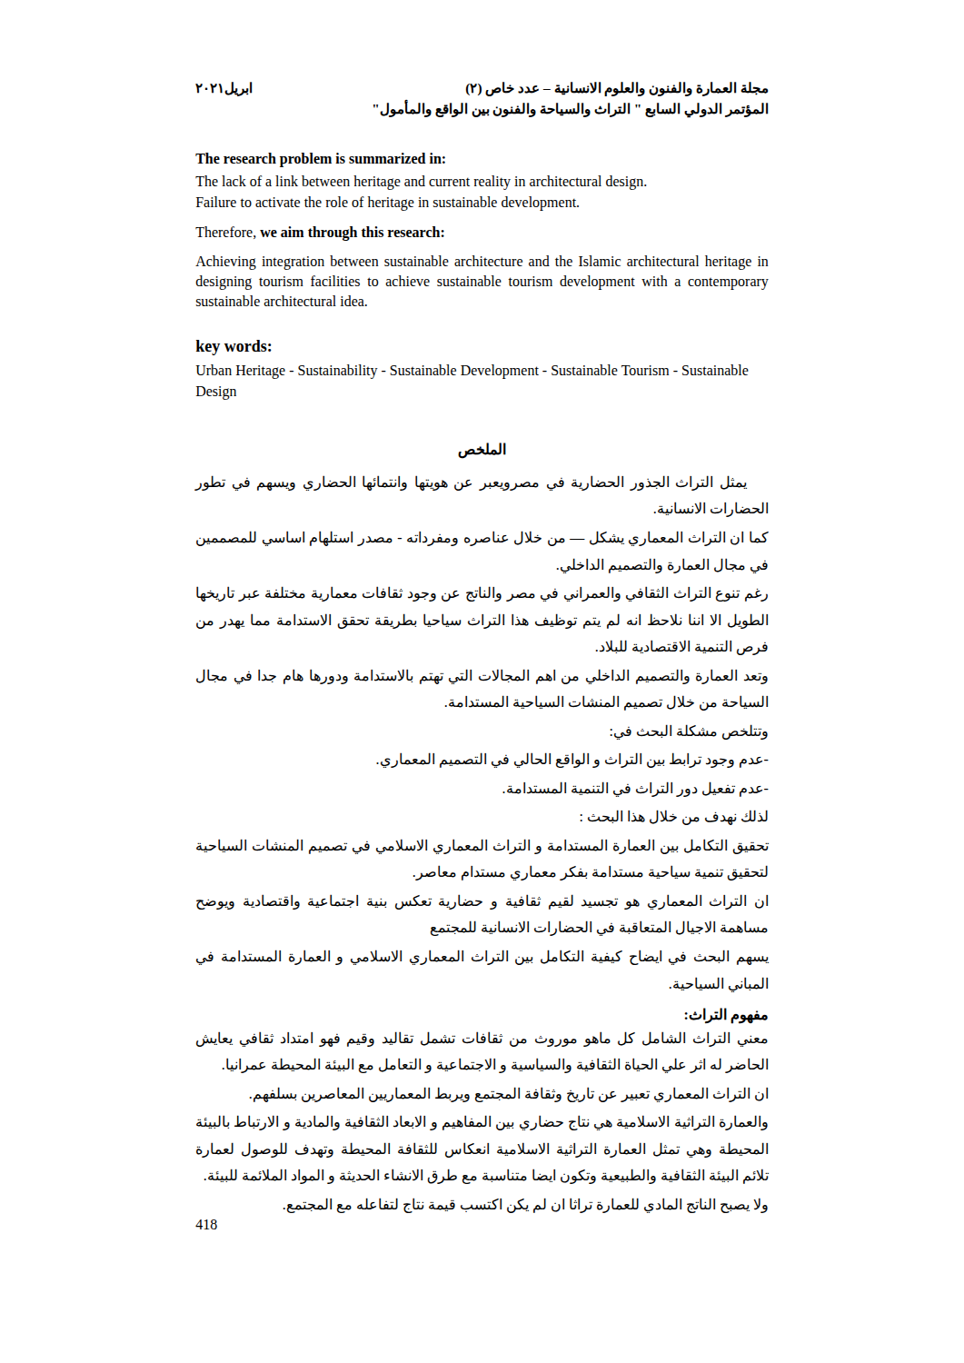مجلة العمارة والفنون والعلوم الانسانية – عدد خاص (٢)
المؤتمر الدولي السابع " التراث والسياحة والفنون بين الواقع والمأمول"
ابريل٢٠٢١
The research problem is summarized in:
The lack of a link between heritage and current reality in architectural design.
Failure to activate the role of heritage in sustainable development.
Therefore, we aim through this research:
Achieving integration between sustainable architecture and the Islamic architectural heritage in designing tourism facilities to achieve sustainable tourism development with a contemporary sustainable architectural idea.
key words:
Urban Heritage - Sustainability - Sustainable Development - Sustainable Tourism - Sustainable Design
الملخص
يمثل التراث الجذور الحضارية في مصرويعبر عن هويتها وانتمائها الحضاري ويسهم في تطور الحضارات الانسانية.
كما ان التراث المعماري يشكل — من خلال عناصره ومفرداته - مصدر استلهام اساسي للمصممين في مجال العمارة والتصميم الداخلي.
رغم تنوع التراث الثقافي والعمراني في مصر والناتج عن وجود ثقافات معمارية مختلفة عبر تاريخها الطويل الا اننا نلاحظ انه لم يتم توظيف هذا التراث سياحيا بطريقة تحقق الاستدامة مما يهدر من فرص التنمية الاقتصادية للبلاد.
وتعد العمارة والتصميم الداخلي من اهم المجالات التي تهتم بالاستدامة ودورها هام جدا في مجال السياحة من خلال تصميم المنشات السياحية المستدامة.
وتتلخص مشكلة البحث في:
-عدم وجود ترابط بين التراث و الواقع الحالي في التصميم المعماري.
-عدم تفعيل دور التراث في التنمية المستدامة.
لذلك نهدف من خلال هذا البحث :
تحقيق التكامل بين العمارة المستدامة و التراث المعماري الاسلامي في تصميم المنشات السياحية لتحقيق تنمية سياحية مستدامة بفكر معماري مستدام معاصر.
ان التراث المعماري هو تجسيد لقيم ثقافية و حضارية تعكس بنية اجتماعية واقتصادية ويوضح مساهمة الاجيال المتعاقبة في الحضارات الانسانية للمجتمع
يسهم البحث في ايضاح كيفية التكامل بين التراث المعماري الاسلامي و العمارة المستدامة في المباني السياحية.
مفهوم التراث:
معني التراث الشامل كل ماهو موروث من ثقافات تشمل تقاليد وقيم فهو امتداد ثقافي يعايش الحاضر له اثر علي الحياة الثقافية والسياسية و الاجتماعية و التعامل مع البيئة المحيطة عمرانيا.
ان التراث المعماري تعبير عن تاريخ وثقافة المجتمع ويربط المعماريين المعاصرين بسلفهم.
والعمارة التراثية الاسلامية هي نتاج حضاري بين المفاهيم و الابعاد الثقافية والمادية و الارتباط بالبيئة المحيطة وهي تمثل العمارة التراثية الاسلامية انعكاس للثقافة المحيطة وتهدف للوصول لعمارة تلائم البيئة الثقافية والطبيعية وتكون ايضا متناسبة مع طرق الانشاء الحديثة و المواد الملائمة للبيئة.
ولا يصبح الناتج المادي للعمارة تراثا ان لم يكن اكتسب قيمة نتاج لتفاعله مع المجتمع.
418